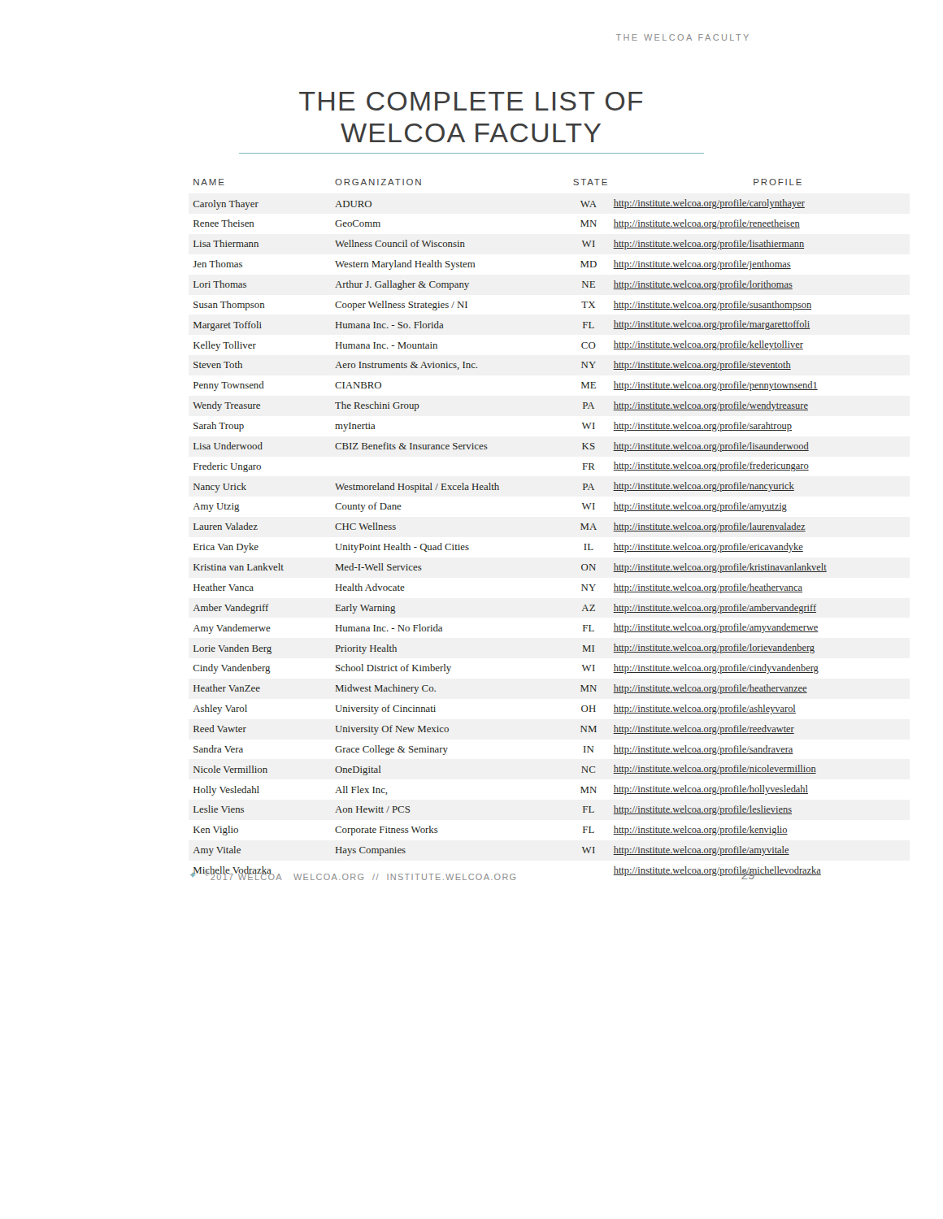The WELCOA Faculty
The Complete List of WELCOA Faculty
| Name | Organization | State | Profile |
| --- | --- | --- | --- |
| Carolyn Thayer | ADURO | WA | http://institute.welcoa.org/profile/carolynthayer |
| Renee Theisen | GeoComm | MN | http://institute.welcoa.org/profile/reneetheisen |
| Lisa Thiermann | Wellness Council of Wisconsin | WI | http://institute.welcoa.org/profile/lisathiermann |
| Jen Thomas | Western Maryland Health System | MD | http://institute.welcoa.org/profile/jenthomas |
| Lori Thomas | Arthur J. Gallagher & Company | NE | http://institute.welcoa.org/profile/lorithomas |
| Susan Thompson | Cooper Wellness Strategies / NI | TX | http://institute.welcoa.org/profile/susanthompson |
| Margaret Toffoli | Humana Inc. - So. Florida | FL | http://institute.welcoa.org/profile/margarettoffoli |
| Kelley Tolliver | Humana Inc. - Mountain | CO | http://institute.welcoa.org/profile/kelleytolliver |
| Steven Toth | Aero Instruments & Avionics, Inc. | NY | http://institute.welcoa.org/profile/steventoth |
| Penny Townsend | CIANBRO | ME | http://institute.welcoa.org/profile/pennytownsend1 |
| Wendy Treasure | The Reschini Group | PA | http://institute.welcoa.org/profile/wendytreasure |
| Sarah Troup | myInertia | WI | http://institute.welcoa.org/profile/sarahtroup |
| Lisa Underwood | CBIZ Benefits & Insurance Services | KS | http://institute.welcoa.org/profile/lisaunderwood |
| Frederic Ungaro | | FR | http://institute.welcoa.org/profile/fredericungaro |
| Nancy Urick | Westmoreland Hospital / Excela Health | PA | http://institute.welcoa.org/profile/nancyurick |
| Amy Utzig | County of Dane | WI | http://institute.welcoa.org/profile/amyutzig |
| Lauren Valadez | CHC Wellness | MA | http://institute.welcoa.org/profile/laurenvaladez |
| Erica Van Dyke | UnityPoint Health - Quad Cities | IL | http://institute.welcoa.org/profile/ericavandyke |
| Kristina van Lankvelt | Med-I-Well Services | ON | http://institute.welcoa.org/profile/kristinavanlankvelt |
| Heather Vanca | Health Advocate | NY | http://institute.welcoa.org/profile/heathervanca |
| Amber Vandegriff | Early Warning | AZ | http://institute.welcoa.org/profile/ambervandegriff |
| Amy Vandemerwe | Humana Inc. - No Florida | FL | http://institute.welcoa.org/profile/amyvandemerwe |
| Lorie Vanden Berg | Priority Health | MI | http://institute.welcoa.org/profile/lorievandenberg |
| Cindy Vandenberg | School District of Kimberly | WI | http://institute.welcoa.org/profile/cindyvandenberg |
| Heather VanZee | Midwest Machinery Co. | MN | http://institute.welcoa.org/profile/heathervanzee |
| Ashley Varol | University of Cincinnati | OH | http://institute.welcoa.org/profile/ashleyvarol |
| Reed Vawter | University Of New Mexico | NM | http://institute.welcoa.org/profile/reedvawter |
| Sandra Vera | Grace College & Seminary | IN | http://institute.welcoa.org/profile/sandravera |
| Nicole Vermillion | OneDigital | NC | http://institute.welcoa.org/profile/nicolevermillion |
| Holly Vesledahl | All Flex Inc, | MN | http://institute.welcoa.org/profile/hollyvesledahl |
| Leslie Viens | Aon Hewitt / PCS | FL | http://institute.welcoa.org/profile/leslieviens |
| Ken Viglio | Corporate Fitness Works | FL | http://institute.welcoa.org/profile/kenviglio |
| Amy Vitale | Hays Companies | WI | http://institute.welcoa.org/profile/amyvitale |
| Michelle Vodrazka | | | http://institute.welcoa.org/profile/michellevodrazka |
✦ ©2017 WELCOA welcoa.org // institute.welcoa.org
29